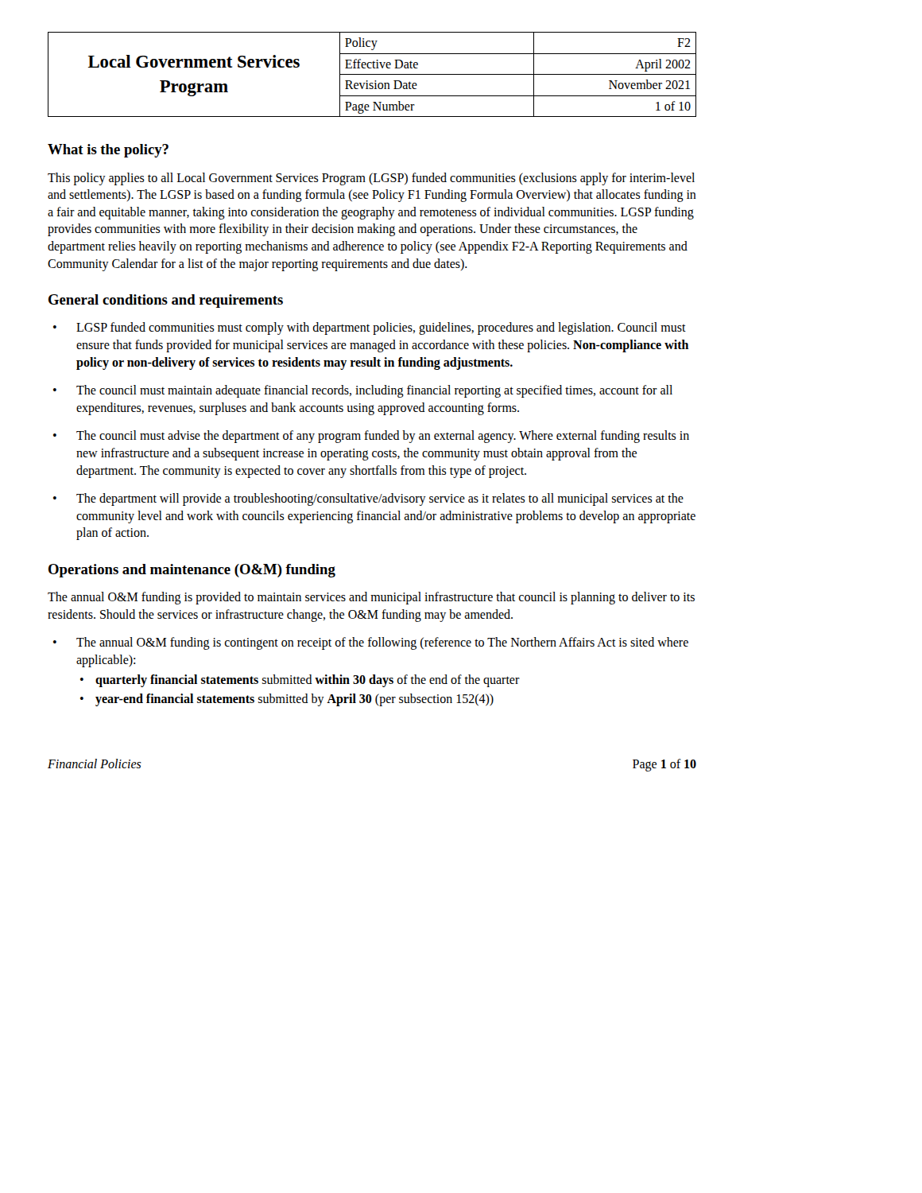| Local Government Services Program | Policy | F2 |
| Effective Date | April 2002 |
| Revision Date | November 2021 |
| Page Number | 1 of 10 |
What is the policy?
This policy applies to all Local Government Services Program (LGSP) funded communities (exclusions apply for interim-level and settlements). The LGSP is based on a funding formula (see Policy F1 Funding Formula Overview) that allocates funding in a fair and equitable manner, taking into consideration the geography and remoteness of individual communities. LGSP funding provides communities with more flexibility in their decision making and operations. Under these circumstances, the department relies heavily on reporting mechanisms and adherence to policy (see Appendix F2-A Reporting Requirements and Community Calendar for a list of the major reporting requirements and due dates).
General conditions and requirements
LGSP funded communities must comply with department policies, guidelines, procedures and legislation. Council must ensure that funds provided for municipal services are managed in accordance with these policies. Non-compliance with policy or non-delivery of services to residents may result in funding adjustments.
The council must maintain adequate financial records, including financial reporting at specified times, account for all expenditures, revenues, surpluses and bank accounts using approved accounting forms.
The council must advise the department of any program funded by an external agency. Where external funding results in new infrastructure and a subsequent increase in operating costs, the community must obtain approval from the department. The community is expected to cover any shortfalls from this type of project.
The department will provide a troubleshooting/consultative/advisory service as it relates to all municipal services at the community level and work with councils experiencing financial and/or administrative problems to develop an appropriate plan of action.
Operations and maintenance (O&M) funding
The annual O&M funding is provided to maintain services and municipal infrastructure that council is planning to deliver to its residents. Should the services or infrastructure change, the O&M funding may be amended.
The annual O&M funding is contingent on receipt of the following (reference to The Northern Affairs Act is sited where applicable):
quarterly financial statements submitted within 30 days of the end of the quarter
year-end financial statements submitted by April 30 (per subsection 152(4))
Financial Policies Page 1 of 10